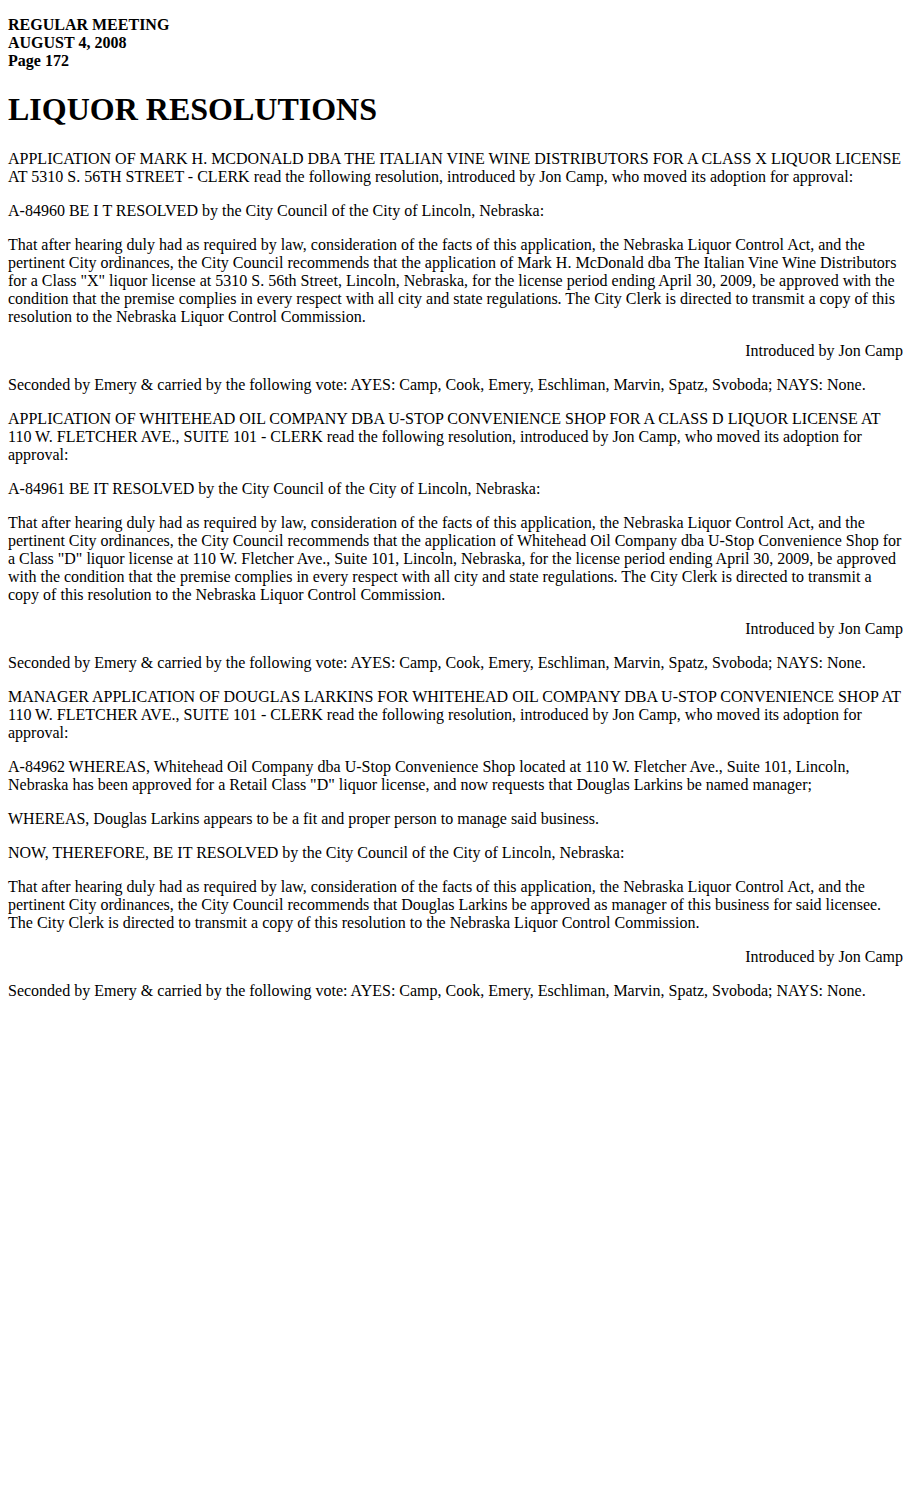REGULAR MEETING
AUGUST 4, 2008
Page 172
LIQUOR RESOLUTIONS
APPLICATION OF MARK H. MCDONALD DBA THE ITALIAN VINE WINE DISTRIBUTORS FOR A CLASS X LIQUOR LICENSE AT 5310 S. 56TH STREET - CLERK read the following resolution, introduced by Jon Camp, who moved its adoption for approval:
A-84960 BE I T RESOLVED by the City Council of the City of Lincoln, Nebraska:
That after hearing duly had as required by law, consideration of the facts of this application, the Nebraska Liquor Control Act, and the pertinent City ordinances, the City Council recommends that the application of Mark H. McDonald dba The Italian Vine Wine Distributors for a Class "X" liquor license at 5310 S. 56th Street, Lincoln, Nebraska, for the license period ending April 30, 2009, be approved with the condition that the premise complies in every respect with all city and state regulations. The City Clerk is directed to transmit a copy of this resolution to the Nebraska Liquor Control Commission.
Introduced by Jon Camp
Seconded by Emery & carried by the following vote: AYES: Camp, Cook, Emery, Eschliman, Marvin, Spatz, Svoboda; NAYS: None.
APPLICATION OF WHITEHEAD OIL COMPANY DBA U-STOP CONVENIENCE SHOP FOR A CLASS D LIQUOR LICENSE AT 110 W. FLETCHER AVE., SUITE 101 - CLERK read the following resolution, introduced by Jon Camp, who moved its adoption for approval:
A-84961 BE IT RESOLVED by the City Council of the City of Lincoln, Nebraska:
That after hearing duly had as required by law, consideration of the facts of this application, the Nebraska Liquor Control Act, and the pertinent City ordinances, the City Council recommends that the application of Whitehead Oil Company dba U-Stop Convenience Shop for a Class "D" liquor license at 110 W. Fletcher Ave., Suite 101, Lincoln, Nebraska, for the license period ending April 30, 2009, be approved with the condition that the premise complies in every respect with all city and state regulations. The City Clerk is directed to transmit a copy of this resolution to the Nebraska Liquor Control Commission.
Introduced by Jon Camp
Seconded by Emery & carried by the following vote: AYES: Camp, Cook, Emery, Eschliman, Marvin, Spatz, Svoboda; NAYS: None.
MANAGER APPLICATION OF DOUGLAS LARKINS FOR WHITEHEAD OIL COMPANY DBA U-STOP CONVENIENCE SHOP AT 110 W. FLETCHER AVE., SUITE 101 - CLERK read the following resolution, introduced by Jon Camp, who moved its adoption for approval:
A-84962 WHEREAS, Whitehead Oil Company dba U-Stop Convenience Shop located at 110 W. Fletcher Ave., Suite 101, Lincoln, Nebraska has been approved for a Retail Class "D" liquor license, and now requests that Douglas Larkins be named manager;
WHEREAS, Douglas Larkins appears to be a fit and proper person to manage said business.
NOW, THEREFORE, BE IT RESOLVED by the City Council of the City of Lincoln, Nebraska:
That after hearing duly had as required by law, consideration of the facts of this application, the Nebraska Liquor Control Act, and the pertinent City ordinances, the City Council recommends that Douglas Larkins be approved as manager of this business for said licensee. The City Clerk is directed to transmit a copy of this resolution to the Nebraska Liquor Control Commission.
Introduced by Jon Camp
Seconded by Emery & carried by the following vote: AYES: Camp, Cook, Emery, Eschliman, Marvin, Spatz, Svoboda; NAYS: None.